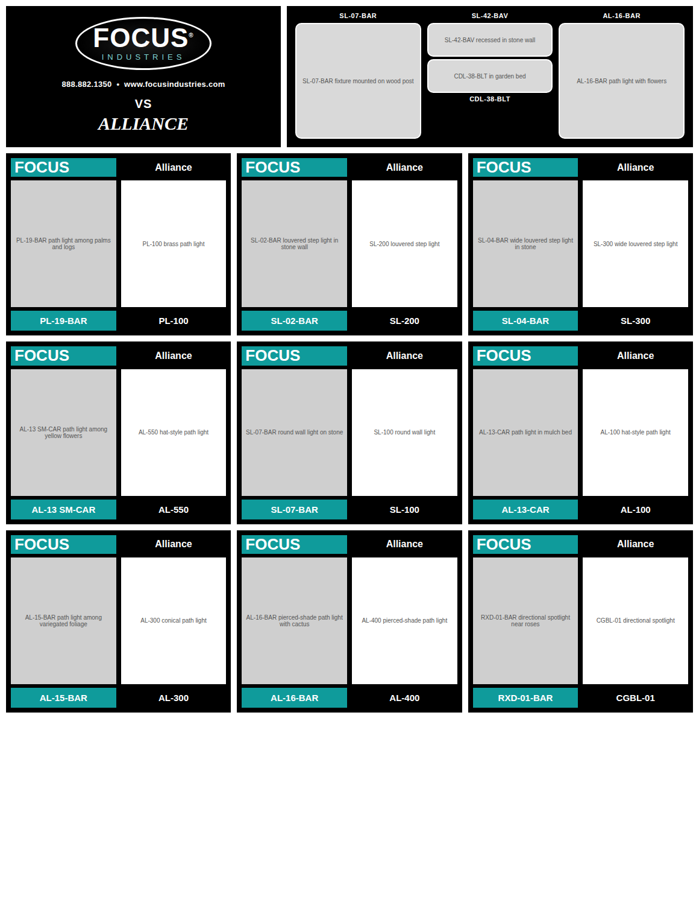FOCUS®
INDUSTRIES
888.882.1350 • www.focusindustries.com
VS
ALLIANCE
SL-07-BAR
SL-42-BAV
AL-16-BAR
SL-07-BAR fixture mounted on wood post
SL-42-BAV recessed in stone wall
CDL-38-BLT in garden bed
CDL-38-BLT
AL-16-BAR path light with flowers
FOCUS
Alliance
PL-19-BAR path light among palms and logs
PL-100 brass path light
PL-19-BAR
PL-100
FOCUS
Alliance
SL-02-BAR louvered step light in stone wall
SL-200 louvered step light
SL-02-BAR
SL-200
FOCUS
Alliance
SL-04-BAR wide louvered step light in stone
SL-300 wide louvered step light
SL-04-BAR
SL-300
FOCUS
Alliance
AL-13 SM-CAR path light among yellow flowers
AL-550 hat-style path light
AL-13 SM-CAR
AL-550
FOCUS
Alliance
SL-07-BAR round wall light on stone
SL-100 round wall light
SL-07-BAR
SL-100
FOCUS
Alliance
AL-13-CAR path light in mulch bed
AL-100 hat-style path light
AL-13-CAR
AL-100
FOCUS
Alliance
AL-15-BAR path light among variegated foliage
AL-300 conical path light
AL-15-BAR
AL-300
FOCUS
Alliance
AL-16-BAR pierced-shade path light with cactus
AL-400 pierced-shade path light
AL-16-BAR
AL-400
FOCUS
Alliance
RXD-01-BAR directional spotlight near roses
CGBL-01 directional spotlight
RXD-01-BAR
CGBL-01